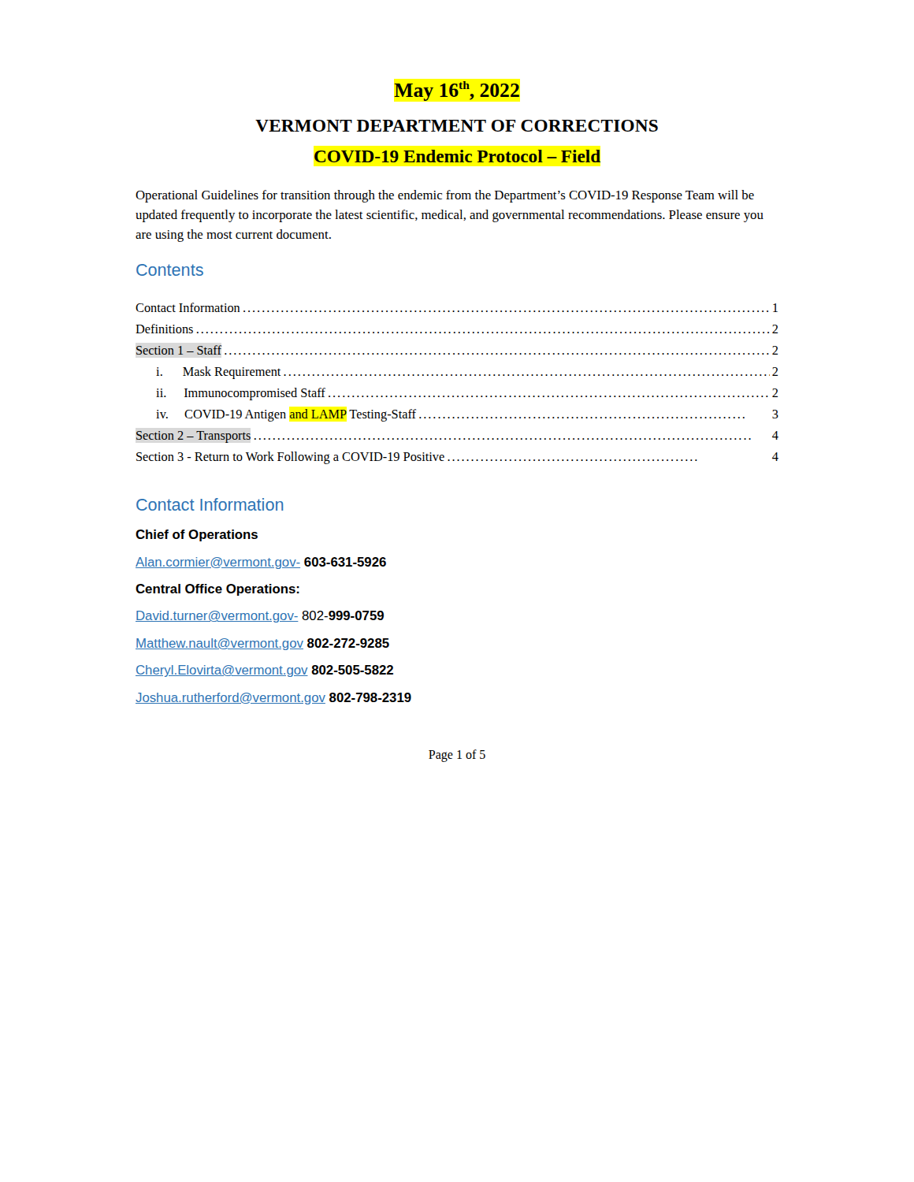May 16th, 2022
VERMONT DEPARTMENT OF CORRECTIONS
COVID-19 Endemic Protocol – Field
Operational Guidelines for transition through the endemic from the Department’s COVID-19 Response Team will be updated frequently to incorporate the latest scientific, medical, and governmental recommendations. Please ensure you are using the most current document.
Contents
Contact Information ........................................................................................................................... 1
Definitions ......................................................................................................................................... 2
Section 1 – Staff ................................................................................................................................. 2
i. Mask Requirement ............................................................................................................. 2
ii. Immunocompromised Staff ............................................................................................... 2
iv. COVID-19 Antigen and LAMP Testing-Staff ..................................................................... 3
Section 2 – Transports ......................................................................................................... 4
Section 3 - Return to Work Following a COVID-19 Positive ..................................................... 4
Contact Information
Chief of Operations
Alan.cormier@vermont.gov- 603-631-5926
Central Office Operations:
David.turner@vermont.gov- 802-999-0759
Matthew.nault@vermont.gov 802-272-9285
Cheryl.Elovirta@vermont.gov 802-505-5822
Joshua.rutherford@vermont.gov 802-798-2319
Page 1 of 5